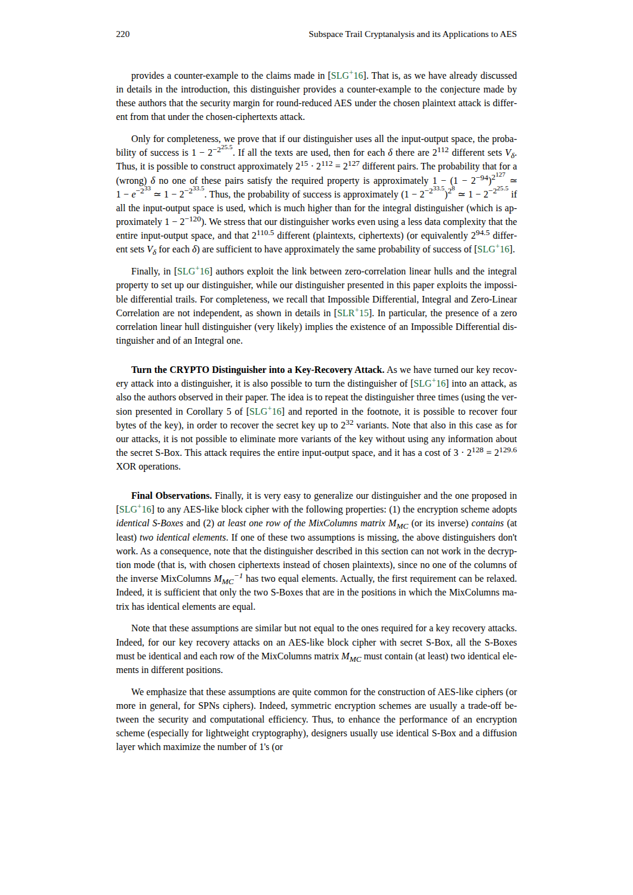220 Subspace Trail Cryptanalysis and its Applications to AES
provides a counter-example to the claims made in [SLG+16]. That is, as we have already discussed in details in the introduction, this distinguisher provides a counter-example to the conjecture made by these authors that the security margin for round-reduced AES under the chosen plaintext attack is different from that under the chosen-ciphertexts attack.
Only for completeness, we prove that if our distinguisher uses all the input-output space, the probability of success is 1 − 2−225.5. If all the texts are used, then for each δ there are 2112 different sets Vδ. Thus, it is possible to construct approximately 215 · 2112 = 2127 different pairs. The probability that for a (wrong) δ no one of these pairs satisfy the required property is approximately 1 − (1 − 2−94)2127 ≃ 1 − e−233 ≃ 1 − 2−233.5. Thus, the probability of success is approximately (1 − 2−233.5)28 ≃ 1 − 2−225.5 if all the input-output space is used, which is much higher than for the integral distinguisher (which is approximately 1 − 2−120). We stress that our distinguisher works even using a less data complexity that the entire input-output space, and that 2110.5 different (plaintexts, ciphertexts) (or equivalently 294.5 different sets Vδ for each δ) are sufficient to have approximately the same probability of success of [SLG+16].
Finally, in [SLG+16] authors exploit the link between zero-correlation linear hulls and the integral property to set up our distinguisher, while our distinguisher presented in this paper exploits the impossible differential trails. For completeness, we recall that Impossible Differential, Integral and Zero-Linear Correlation are not independent, as shown in details in [SLR+15]. In particular, the presence of a zero correlation linear hull distinguisher (very likely) implies the existence of an Impossible Differential distinguisher and of an Integral one.
Turn the CRYPTO Distinguisher into a Key-Recovery Attack. As we have turned our key recovery attack into a distinguisher, it is also possible to turn the distinguisher of [SLG+16] into an attack, as also the authors observed in their paper. The idea is to repeat the distinguisher three times (using the version presented in Corollary 5 of [SLG+16] and reported in the footnote, it is possible to recover four bytes of the key), in order to recover the secret key up to 232 variants. Note that also in this case as for our attacks, it is not possible to eliminate more variants of the key without using any information about the secret S-Box. This attack requires the entire input-output space, and it has a cost of 3 · 2128 = 2129.6 XOR operations.
Final Observations. Finally, it is very easy to generalize our distinguisher and the one proposed in [SLG+16] to any AES-like block cipher with the following properties: (1) the encryption scheme adopts identical S-Boxes and (2) at least one row of the MixColumns matrix MMC (or its inverse) contains (at least) two identical elements. If one of these two assumptions is missing, the above distinguishers don't work. As a consequence, note that the distinguisher described in this section can not work in the decryption mode (that is, with chosen ciphertexts instead of chosen plaintexts), since no one of the columns of the inverse MixColumns MMC−1 has two equal elements. Actually, the first requirement can be relaxed. Indeed, it is sufficient that only the two S-Boxes that are in the positions in which the MixColumns matrix has identical elements are equal.
Note that these assumptions are similar but not equal to the ones required for a key recovery attacks. Indeed, for our key recovery attacks on an AES-like block cipher with secret S-Box, all the S-Boxes must be identical and each row of the MixColumns matrix MMC must contain (at least) two identical elements in different positions.
We emphasize that these assumptions are quite common for the construction of AES-like ciphers (or more in general, for SPNs ciphers). Indeed, symmetric encryption schemes are usually a trade-off between the security and computational efficiency. Thus, to enhance the performance of an encryption scheme (especially for lightweight cryptography), designers usually use identical S-Box and a diffusion layer which maximize the number of 1's (or